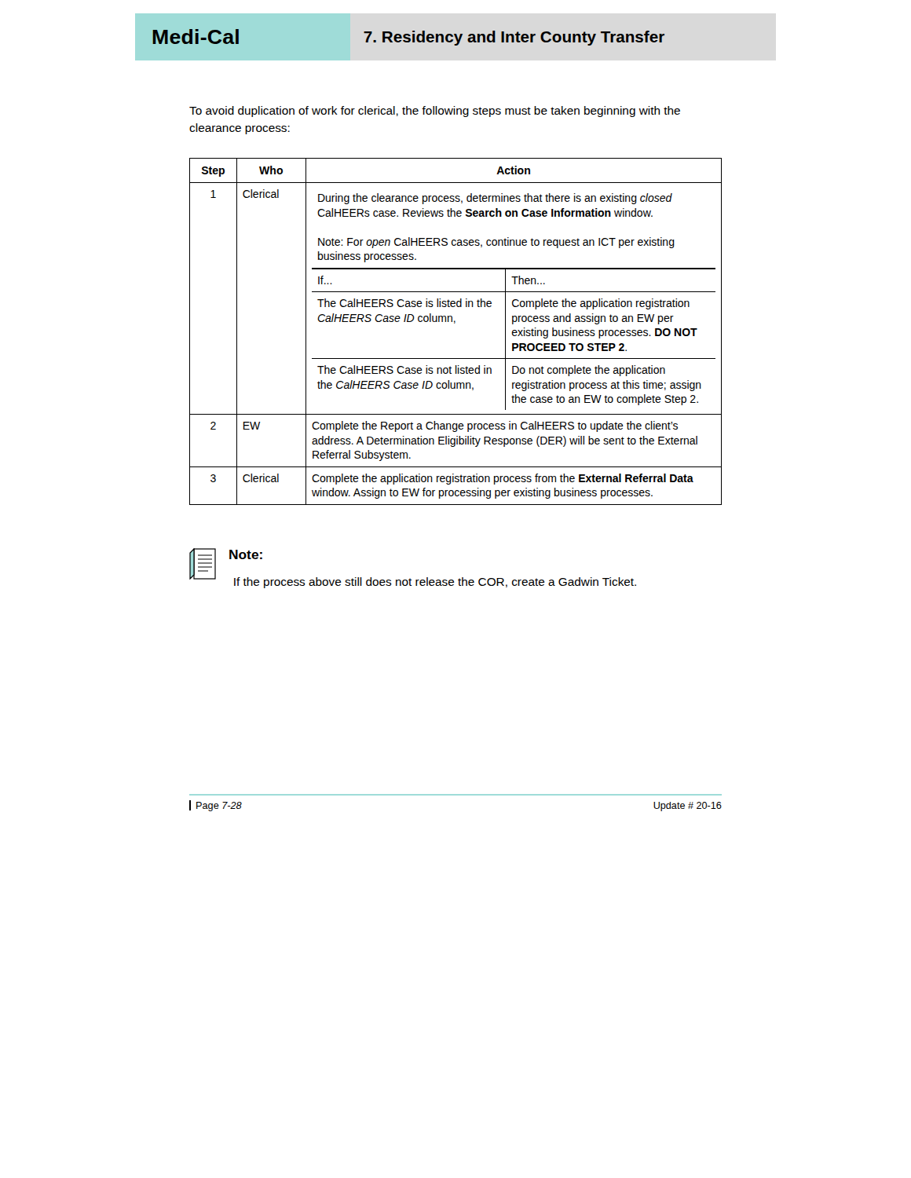Medi-Cal
7. Residency and Inter County Transfer
To avoid duplication of work for clerical, the following steps must be taken beginning with the clearance process:
| Step | Who | Action |
| --- | --- | --- |
| 1 | Clerical | During the clearance process, determines that there is an existing closed CalHEERs case. Reviews the Search on Case Information window. Note: For open CalHEERS cases, continue to request an ICT per existing business processes. / If... / Then... / / The CalHEERS Case is listed in the CalHEERS Case ID column, / Complete the application registration process and assign to an EW per existing business processes. DO NOT PROCEED TO STEP 2 . / / The CalHEERS Case is not listed in the CalHEERS Case ID column, / Do not complete the application registration process at this time; assign the case to an EW to complete Step 2. / |
| 2 | EW | Complete the Report a Change process in CalHEERS to update the client’s address. A Determination Eligibility Response (DER) will be sent to the External Referral Subsystem. |
| 3 | Clerical | Complete the application registration process from the External Referral Data window. Assign to EW for processing per existing business processes. |
Note:
If the process above still does not release the COR, create a Gadwin Ticket.
Page 7-28
Update # 20-16